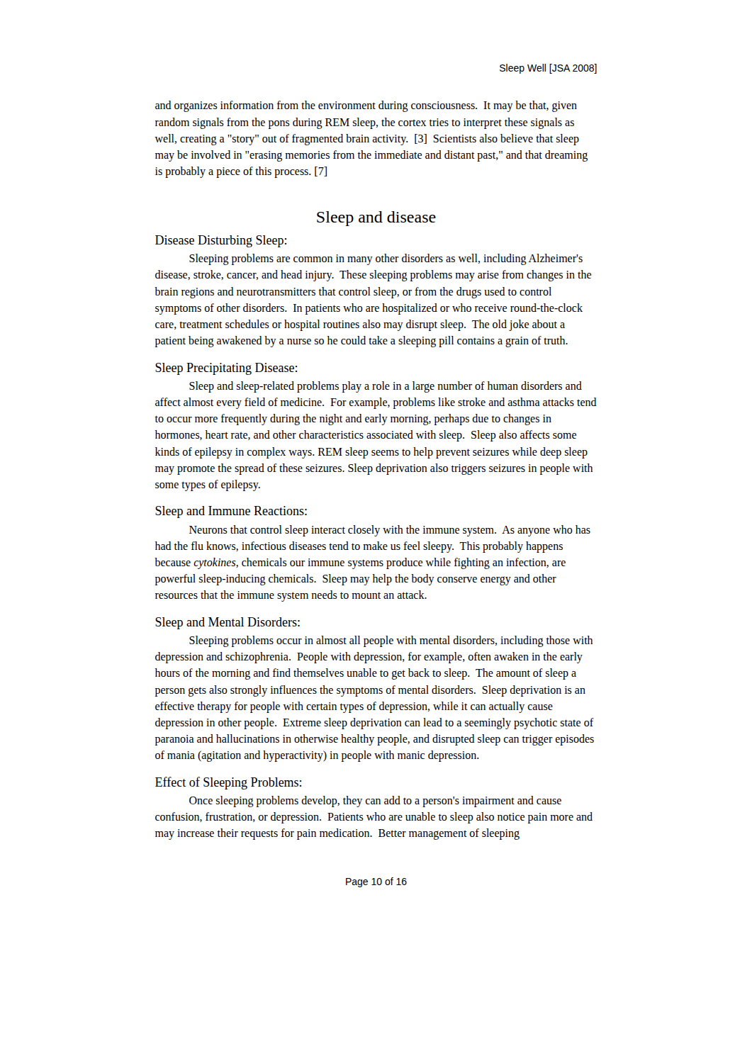Sleep Well [JSA 2008]
and organizes information from the environment during consciousness. It may be that, given random signals from the pons during REM sleep, the cortex tries to interpret these signals as well, creating a "story" out of fragmented brain activity. [3] Scientists also believe that sleep may be involved in "erasing memories from the immediate and distant past," and that dreaming is probably a piece of this process. [7]
Sleep and disease
Disease Disturbing Sleep:
Sleeping problems are common in many other disorders as well, including Alzheimer's disease, stroke, cancer, and head injury. These sleeping problems may arise from changes in the brain regions and neurotransmitters that control sleep, or from the drugs used to control symptoms of other disorders. In patients who are hospitalized or who receive round-the-clock care, treatment schedules or hospital routines also may disrupt sleep. The old joke about a patient being awakened by a nurse so he could take a sleeping pill contains a grain of truth.
Sleep Precipitating Disease:
Sleep and sleep-related problems play a role in a large number of human disorders and affect almost every field of medicine. For example, problems like stroke and asthma attacks tend to occur more frequently during the night and early morning, perhaps due to changes in hormones, heart rate, and other characteristics associated with sleep. Sleep also affects some kinds of epilepsy in complex ways. REM sleep seems to help prevent seizures while deep sleep may promote the spread of these seizures. Sleep deprivation also triggers seizures in people with some types of epilepsy.
Sleep and Immune Reactions:
Neurons that control sleep interact closely with the immune system. As anyone who has had the flu knows, infectious diseases tend to make us feel sleepy. This probably happens because cytokines, chemicals our immune systems produce while fighting an infection, are powerful sleep-inducing chemicals. Sleep may help the body conserve energy and other resources that the immune system needs to mount an attack.
Sleep and Mental Disorders:
Sleeping problems occur in almost all people with mental disorders, including those with depression and schizophrenia. People with depression, for example, often awaken in the early hours of the morning and find themselves unable to get back to sleep. The amount of sleep a person gets also strongly influences the symptoms of mental disorders. Sleep deprivation is an effective therapy for people with certain types of depression, while it can actually cause depression in other people. Extreme sleep deprivation can lead to a seemingly psychotic state of paranoia and hallucinations in otherwise healthy people, and disrupted sleep can trigger episodes of mania (agitation and hyperactivity) in people with manic depression.
Effect of Sleeping Problems:
Once sleeping problems develop, they can add to a person's impairment and cause confusion, frustration, or depression. Patients who are unable to sleep also notice pain more and may increase their requests for pain medication. Better management of sleeping
Page 10 of 16